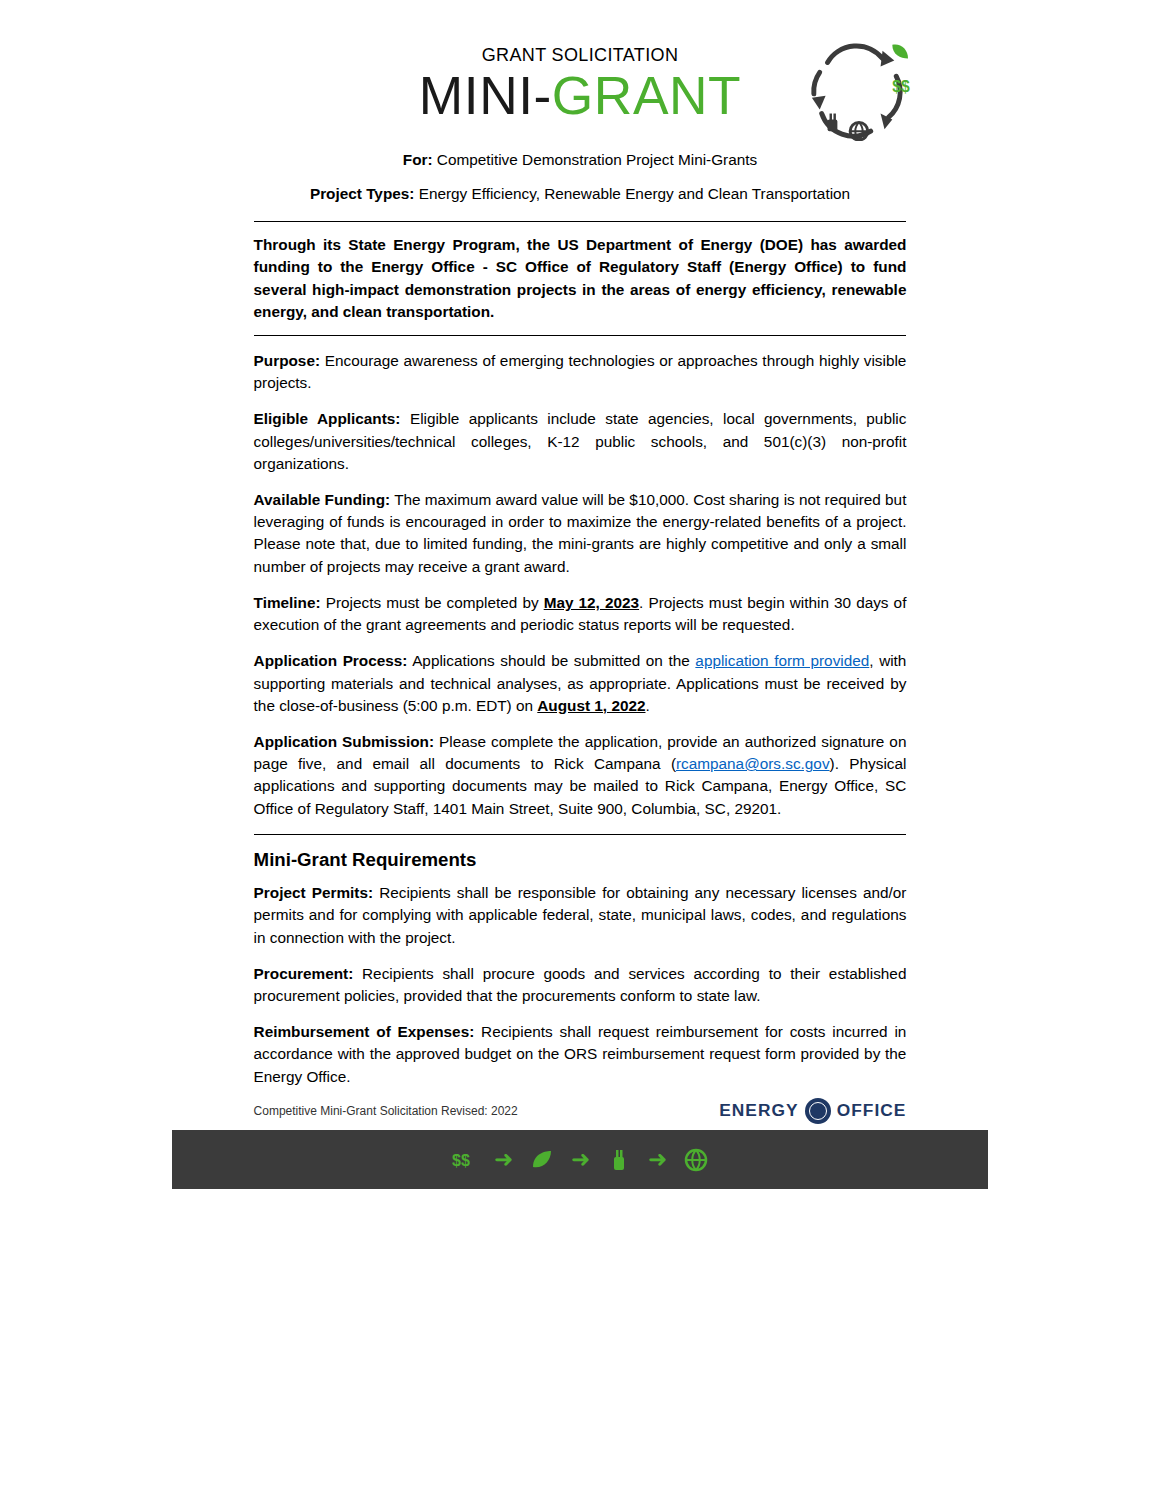$$
GRANT SOLICITATION
MINI-GRANT
For: Competitive Demonstration Project Mini-Grants
Project Types: Energy Efficiency, Renewable Energy and Clean Transportation
Through its State Energy Program, the US Department of Energy (DOE) has awarded funding to the Energy Office - SC Office of Regulatory Staff (Energy Office) to fund several high-impact demonstration projects in the areas of energy efficiency, renewable energy, and clean transportation.
Purpose: Encourage awareness of emerging technologies or approaches through highly visible projects.
Eligible Applicants: Eligible applicants include state agencies, local governments, public colleges/universities/technical colleges, K-12 public schools, and 501(c)(3) non-profit organizations.
Available Funding: The maximum award value will be $10,000. Cost sharing is not required but leveraging of funds is encouraged in order to maximize the energy-related benefits of a project. Please note that, due to limited funding, the mini-grants are highly competitive and only a small number of projects may receive a grant award.
Timeline: Projects must be completed by May 12, 2023. Projects must begin within 30 days of execution of the grant agreements and periodic status reports will be requested.
Application Process: Applications should be submitted on the application form provided, with supporting materials and technical analyses, as appropriate. Applications must be received by the close-of-business (5:00 p.m. EDT) on August 1, 2022.
Application Submission: Please complete the application, provide an authorized signature on page five, and email all documents to Rick Campana (rcampana@ors.sc.gov). Physical applications and supporting documents may be mailed to Rick Campana, Energy Office, SC Office of Regulatory Staff, 1401 Main Street, Suite 900, Columbia, SC, 29201.
Mini-Grant Requirements
Project Permits: Recipients shall be responsible for obtaining any necessary licenses and/or permits and for complying with applicable federal, state, municipal laws, codes, and regulations in connection with the project.
Procurement: Recipients shall procure goods and services according to their established procurement policies, provided that the procurements conform to state law.
Reimbursement of Expenses: Recipients shall request reimbursement for costs incurred in accordance with the approved budget on the ORS reimbursement request form provided by the Energy Office.
Competitive Mini-Grant Solicitation Revised: 2022 ENERGY OFFICE
$$ ➜ ➜ ➜